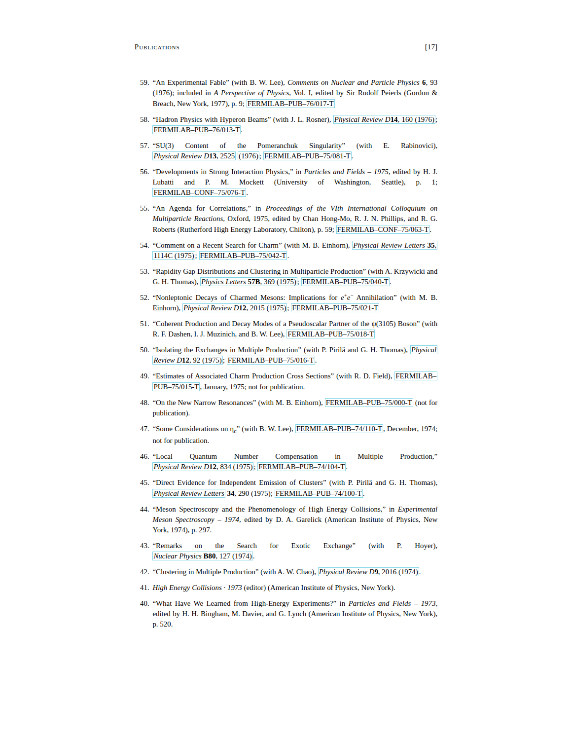Publications [17]
59.“An Experimental Fable” (with B. W. Lee), Comments on Nuclear and Particle Physics 6, 93 (1976); included in A Perspective of Physics, Vol. I, edited by Sir Rudolf Peierls (Gordon & Breach, New York, 1977), p. 9; FERMILAB–PUB–76/017-T
58.“Hadron Physics with Hyperon Beams” (with J. L. Rosner), Physical Review D 14, 160 (1976); FERMILAB–PUB–76/013-T.
57.“SU(3) Content of the Pomeranchuk Singularity” (with E. Rabinovici), Physical Review D 13, 2525 (1976); FERMILAB–PUB–75/081-T.
56.“Developments in Strong Interaction Physics,” in Particles and Fields – 1975, edited by H. J. Lubatti and P. M. Mockett (University of Washington, Seattle), p. 1; FERMILAB–CONF–75/076-T.
55.“An Agenda for Correlations,” in Proceedings of the VIth International Colloquium on Multiparticle Reactions, Oxford, 1975, edited by Chan Hong-Mo, R. J. N. Phillips, and R. G. Roberts (Rutherford High Energy Laboratory, Chilton), p. 59; FERMILAB–CONF–75/063-T.
54.“Comment on a Recent Search for Charm” (with M. B. Einhorn), Physical Review Letters 35, 1114 C (1975); FERMILAB–PUB–75/042-T.
53.“Rapidity Gap Distributions and Clustering in Multiparticle Production” (with A. Krzywicki and G. H. Thomas), Physics Letters 57B, 369 (1975); FERMILAB–PUB–75/040-T.
52.“Nonleptonic Decays of Charmed Mesons: Implications for e+e− Annihilation” (with M. B. Einhorn), Physical Review D 12, 2015 (1975); FERMILAB–PUB–75/021-T
51.“Coherent Production and Decay Modes of a Pseudoscalar Partner of the ψ(3105) Boson” (with R. F. Dashen, I. J. Muzinich, and B. W. Lee), FERMILAB–PUB–75/018-T
50.“Isolating the Exchanges in Multiple Production” (with P. Pirilä and G. H. Thomas), Physical Review D 12, 92 (1975); FERMILAB–PUB–75/016-T.
49.“Estimates of Associated Charm Production Cross Sections” (with R. D. Field), FERMILAB– PUB–75/015-T, January, 1975; not for publication.
48.“On the New Narrow Resonances” (with M. B. Einhorn), FERMILAB–PUB–75/000-T (not for publication).
47.“Some Considerations on ηc” (with B. W. Lee), FERMILAB–PUB–74/110-T, December, 1974; not for publication.
46.“Local Quantum Number Compensation in Multiple Production,” Physical Review D 12, 834 (1975); FERMILAB–PUB–74/104-T.
45.“Direct Evidence for Independent Emission of Clusters” (with P. Pirilä and G. H. Thomas), Physical Review Letters 34, 290 (1975); FERMILAB–PUB–74/100-T.
44.“Meson Spectroscopy and the Phenomenology of High Energy Collisions,” in Experimental Meson Spectroscopy – 1974, edited by D. A. Garelick (American Institute of Physics, New York, 1974), p. 297.
43.“Remarks on the Search for Exotic Exchange” (with P. Hoyer), Nuclear Physics B80, 127 (1974).
42.“Clustering in Multiple Production” (with A. W. Chao), Physical Review D 9, 2016 (1974).
41. High Energy Collisions · 1973 (editor) (American Institute of Physics, New York).
40.“What Have We Learned from High-Energy Experiments?” in Particles and Fields – 1973, edited by H. H. Bingham, M. Davier, and G. Lynch (American Institute of Physics, New York), p. 520.